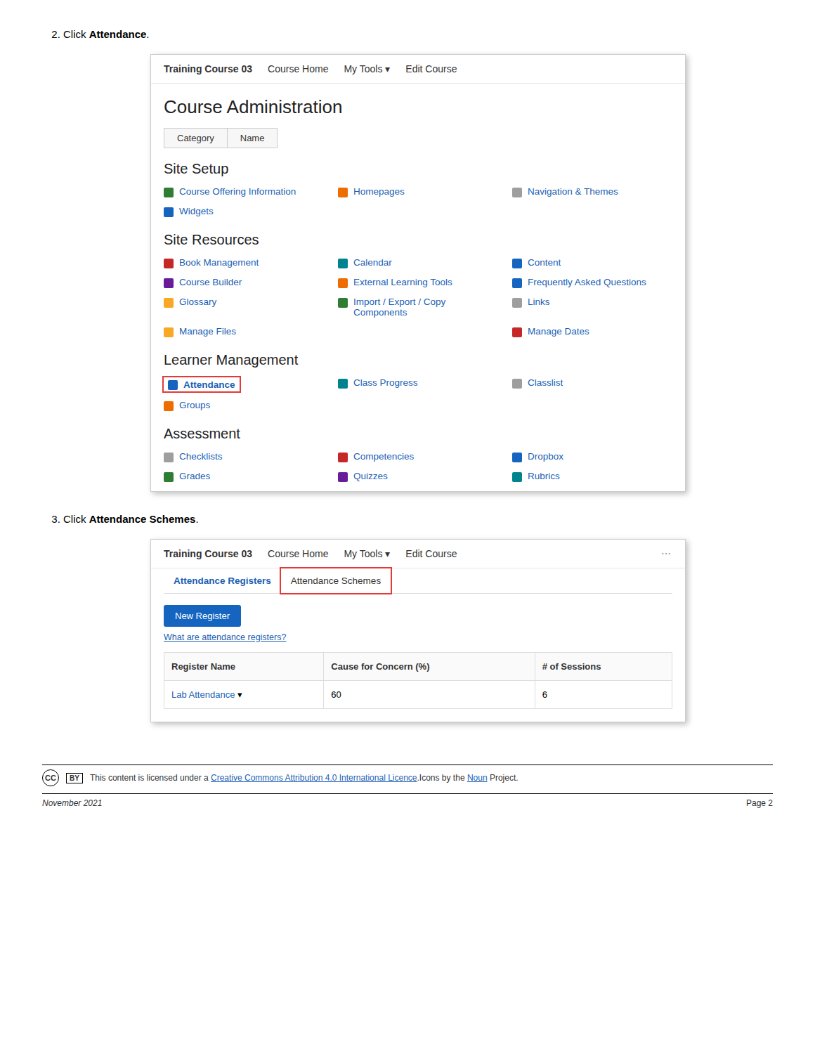Click Attendance.
Training Course 03 Course Home My Tools ▾ Edit Course
Course Administration
Category Name
Site Setup
Course Offering Information
Homepages
Navigation & Themes
Widgets
Site Resources
Book Management
Calendar
Content
Course Builder
External Learning Tools
Frequently Asked Questions
Glossary
Import / Export / Copy Components
Links
Manage Files
Manage Dates
Learner Management
Attendance
Class Progress
Classlist
Groups
Assessment
Checklists
Competencies
Dropbox
Grades
Quizzes
Rubrics
Click Attendance Schemes.
Training Course 03 Course Home My Tools ▾ Edit Course ⋯
Attendance Registers Attendance Schemes
New Register What are attendance registers?
| Register Name | Cause for Concern (%) | # of Sessions |
| --- | --- | --- |
| Lab Attendance ▾ | 60 | 6 |
CC BY This content is licensed under a Creative Commons Attribution 4.0 International Licence.Icons by the Noun Project.
November 2021 Page 2